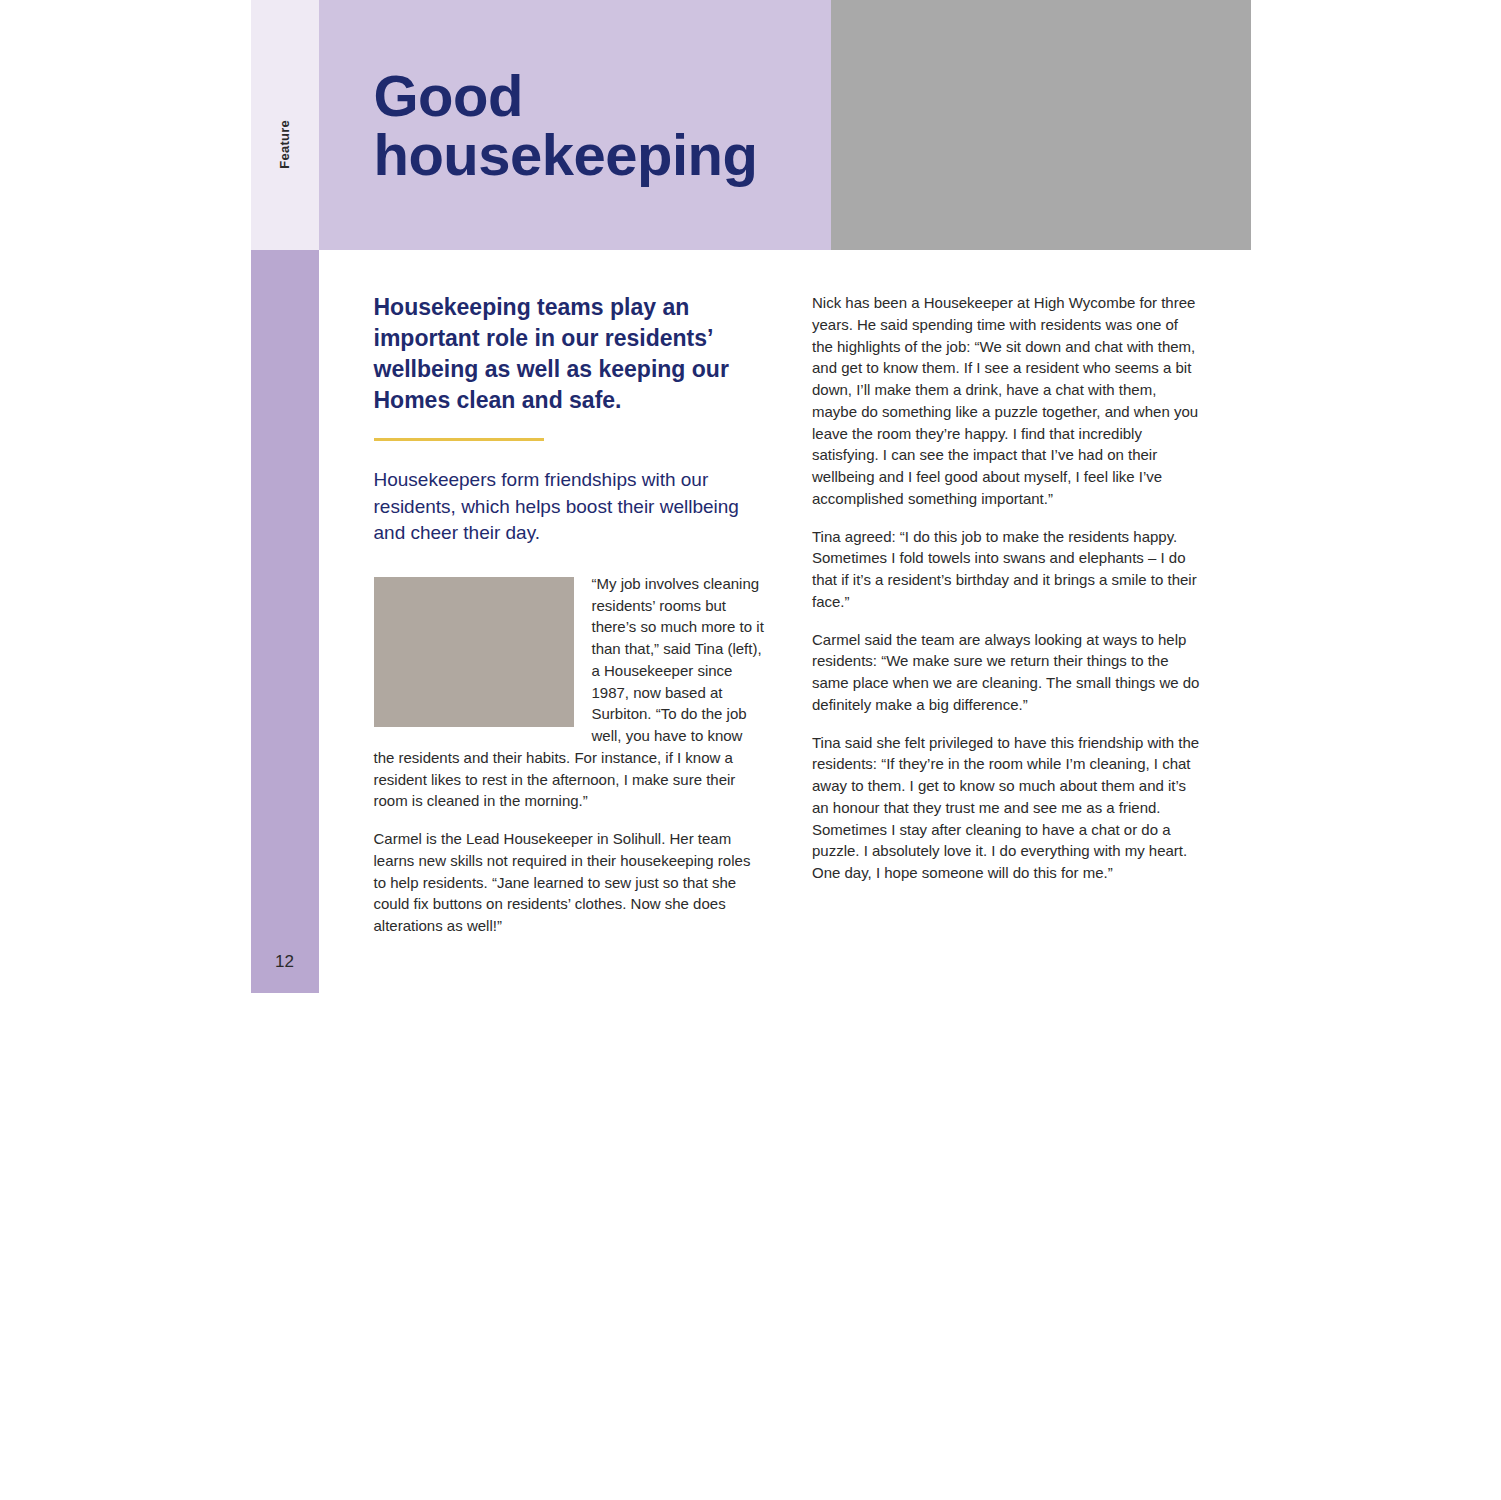Feature
Good
housekeeping
12
Housekeeping teams play an important role in our residents’ wellbeing as well as keeping our Homes clean and safe.
Housekeepers form friendships with our residents, which helps boost their wellbeing and cheer their day.
“My job involves cleaning residents’ rooms but there’s so much more to it than that,” said Tina (left), a Housekeeper since 1987, now based at Surbiton. “To do the job well, you have to know the residents and their habits. For instance, if I know a resident likes to rest in the afternoon, I make sure their room is cleaned in the morning.”
Carmel is the Lead Housekeeper in Solihull. Her team learns new skills not required in their housekeeping roles to help residents. “Jane learned to sew just so that she could fix buttons on residents’ clothes. Now she does alterations as well!”
Nick has been a Housekeeper at High Wycombe for three years. He said spending time with residents was one of the highlights of the job: “We sit down and chat with them, and get to know them. If I see a resident who seems a bit down, I’ll make them a drink, have a chat with them, maybe do something like a puzzle together, and when you leave the room they’re happy. I find that incredibly satisfying. I can see the impact that I’ve had on their wellbeing and I feel good about myself, I feel like I’ve accomplished something important.”
Tina agreed: “I do this job to make the residents happy. Sometimes I fold towels into swans and elephants – I do that if it’s a resident’s birthday and it brings a smile to their face.”
Carmel said the team are always looking at ways to help residents: “We make sure we return their things to the same place when we are cleaning. The small things we do definitely make a big difference.”
Tina said she felt privileged to have this friendship with the residents: “If they’re in the room while I’m cleaning, I chat away to them. I get to know so much about them and it’s an honour that they trust me and see me as a friend. Sometimes I stay after cleaning to have a chat or do a puzzle. I absolutely love it. I do everything with my heart. One day, I hope someone will do this for me.”